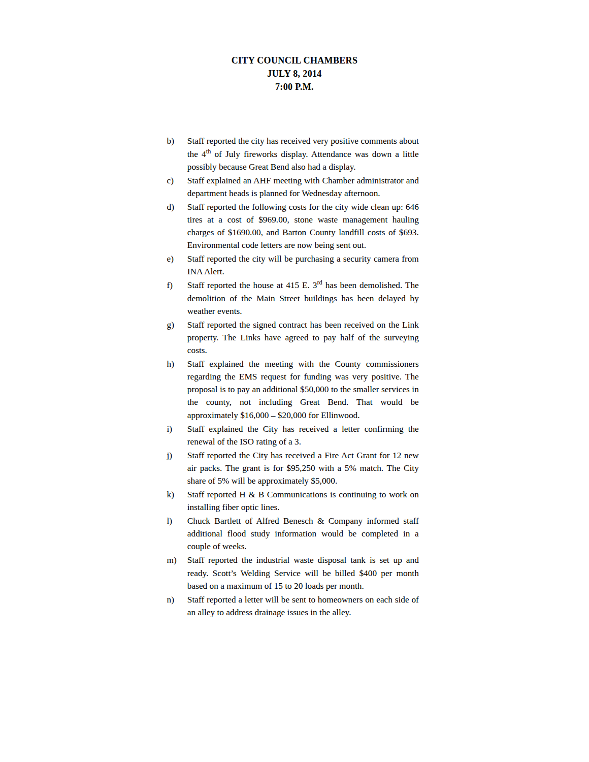CITY COUNCIL CHAMBERS
JULY 8, 2014
7:00 P.M.
b) Staff reported the city has received very positive comments about the 4th of July fireworks display. Attendance was down a little possibly because Great Bend also had a display.
c) Staff explained an AHF meeting with Chamber administrator and department heads is planned for Wednesday afternoon.
d) Staff reported the following costs for the city wide clean up: 646 tires at a cost of $969.00, stone waste management hauling charges of $1690.00, and Barton County landfill costs of $693. Environmental code letters are now being sent out.
e) Staff reported the city will be purchasing a security camera from INA Alert.
f) Staff reported the house at 415 E. 3rd has been demolished. The demolition of the Main Street buildings has been delayed by weather events.
g) Staff reported the signed contract has been received on the Link property. The Links have agreed to pay half of the surveying costs.
h) Staff explained the meeting with the County commissioners regarding the EMS request for funding was very positive. The proposal is to pay an additional $50,000 to the smaller services in the county, not including Great Bend. That would be approximately $16,000 – $20,000 for Ellinwood.
i) Staff explained the City has received a letter confirming the renewal of the ISO rating of a 3.
j) Staff reported the City has received a Fire Act Grant for 12 new air packs. The grant is for $95,250 with a 5% match. The City share of 5% will be approximately $5,000.
k) Staff reported H & B Communications is continuing to work on installing fiber optic lines.
l) Chuck Bartlett of Alfred Benesch & Company informed staff additional flood study information would be completed in a couple of weeks.
m) Staff reported the industrial waste disposal tank is set up and ready. Scott’s Welding Service will be billed $400 per month based on a maximum of 15 to 20 loads per month.
n) Staff reported a letter will be sent to homeowners on each side of an alley to address drainage issues in the alley.